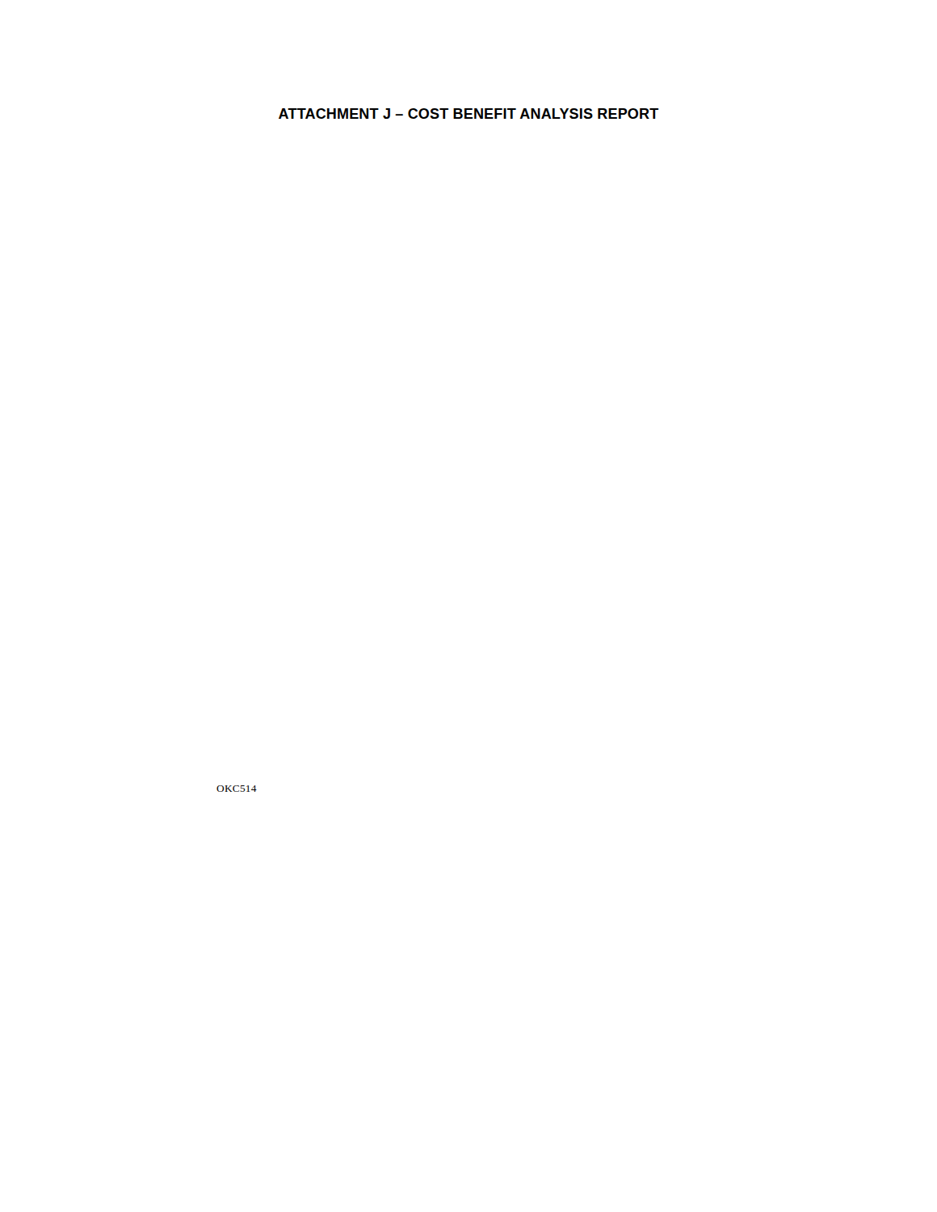ATTACHMENT J – COST BENEFIT ANALYSIS REPORT
OKC514